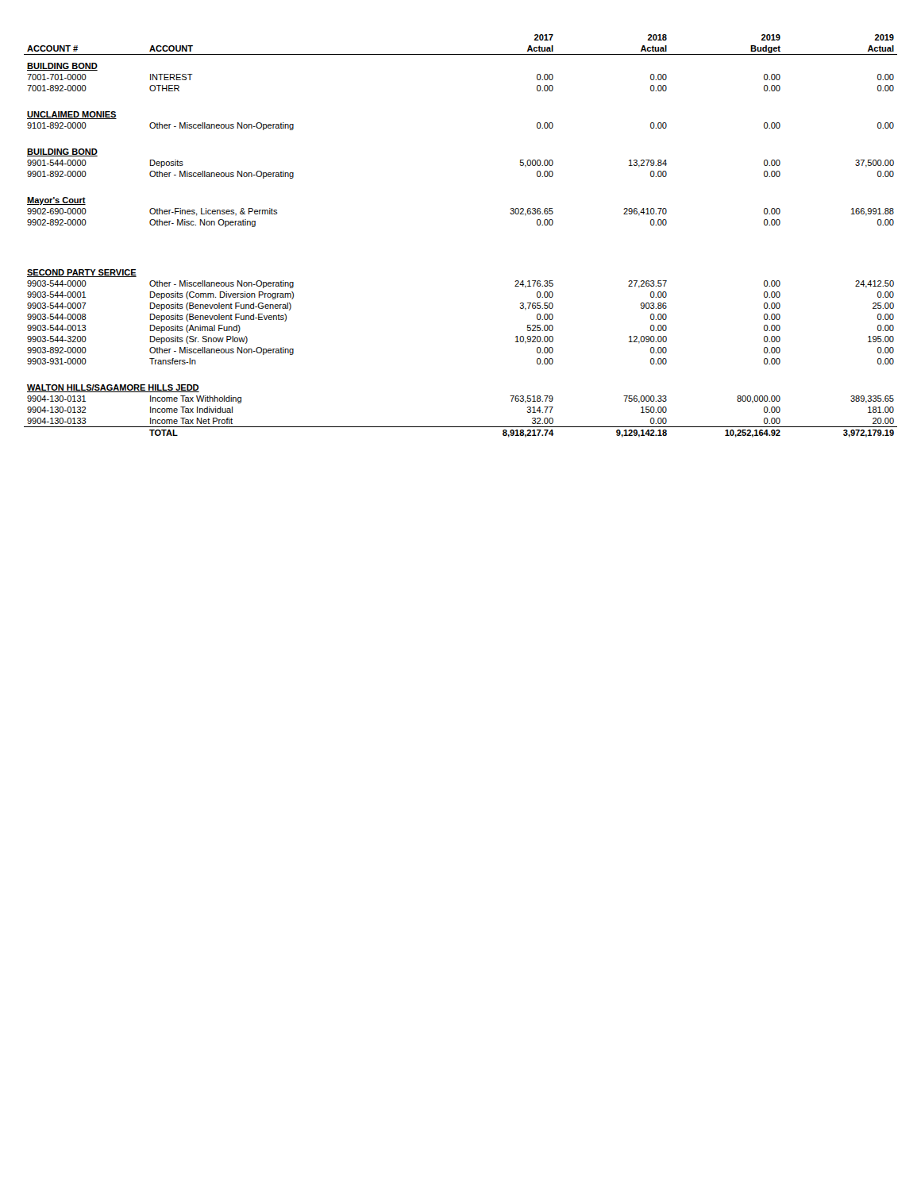| | | 2017 | 2018 | 2019 | 2019 |
| --- | --- | --- | --- | --- | --- |
| ACCOUNT # | ACCOUNT | Actual | Actual | Budget | Actual |
| BUILDING BOND |
| 7001-701-0000 | INTEREST | 0.00 | 0.00 | 0.00 | 0.00 |
| 7001-892-0000 | OTHER | 0.00 | 0.00 | 0.00 | 0.00 |
| UNCLAIMED MONIES |
| 9101-892-0000 | Other - Miscellaneous Non-Operating | 0.00 | 0.00 | 0.00 | 0.00 |
| BUILDING BOND |
| 9901-544-0000 | Deposits | 5,000.00 | 13,279.84 | 0.00 | 37,500.00 |
| 9901-892-0000 | Other - Miscellaneous Non-Operating | 0.00 | 0.00 | 0.00 | 0.00 |
| Mayor's Court |
| 9902-690-0000 | Other-Fines, Licenses, & Permits | 302,636.65 | 296,410.70 | 0.00 | 166,991.88 |
| 9902-892-0000 | Other- Misc. Non Operating | 0.00 | 0.00 | 0.00 | 0.00 |
| SECOND PARTY SERVICE |
| 9903-544-0000 | Other - Miscellaneous Non-Operating | 24,176.35 | 27,263.57 | 0.00 | 24,412.50 |
| 9903-544-0001 | Deposits (Comm. Diversion Program) | 0.00 | 0.00 | 0.00 | 0.00 |
| 9903-544-0007 | Deposits (Benevolent Fund-General) | 3,765.50 | 903.86 | 0.00 | 25.00 |
| 9903-544-0008 | Deposits (Benevolent Fund-Events) | 0.00 | 0.00 | 0.00 | 0.00 |
| 9903-544-0013 | Deposits (Animal Fund) | 525.00 | 0.00 | 0.00 | 0.00 |
| 9903-544-3200 | Deposits (Sr. Snow Plow) | 10,920.00 | 12,090.00 | 0.00 | 195.00 |
| 9903-892-0000 | Other - Miscellaneous Non-Operating | 0.00 | 0.00 | 0.00 | 0.00 |
| 9903-931-0000 | Transfers-In | 0.00 | 0.00 | 0.00 | 0.00 |
| WALTON HILLS/SAGAMORE HILLS JEDD |
| 9904-130-0131 | Income Tax Withholding | 763,518.79 | 756,000.33 | 800,000.00 | 389,335.65 |
| 9904-130-0132 | Income Tax Individual | 314.77 | 150.00 | 0.00 | 181.00 |
| 9904-130-0133 | Income Tax Net Profit | 32.00 | 0.00 | 0.00 | 20.00 |
| | TOTAL | 8,918,217.74 | 9,129,142.18 | 10,252,164.92 | 3,972,179.19 |